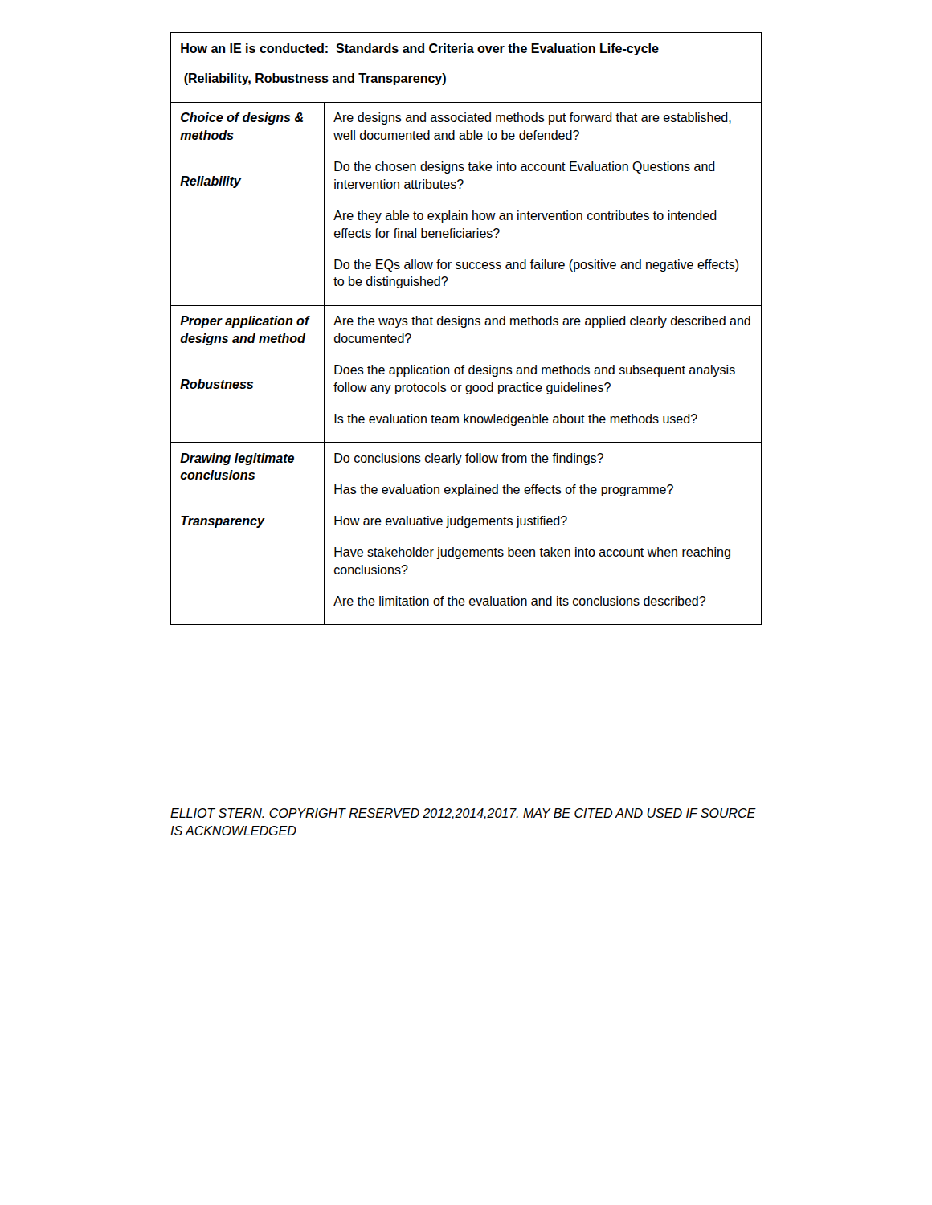| How an IE is conducted: Standards and Criteria over the Evaluation Life-cycle (Reliability, Robustness and Transparency) |
| Choice of designs & methods Reliability | Are designs and associated methods put forward that are established, well documented and able to be defended? Do the chosen designs take into account Evaluation Questions and intervention attributes? Are they able to explain how an intervention contributes to intended effects for final beneficiaries? Do the EQs allow for success and failure (positive and negative effects) to be distinguished? |
| Proper application of designs and method Robustness | Are the ways that designs and methods are applied clearly described and documented? Does the application of designs and methods and subsequent analysis follow any protocols or good practice guidelines? Is the evaluation team knowledgeable about the methods used? |
| Drawing legitimate conclusions Transparency | Do conclusions clearly follow from the findings? Has the evaluation explained the effects of the programme? How are evaluative judgements justified? Have stakeholder judgements been taken into account when reaching conclusions? Are the limitation of the evaluation and its conclusions described? |
ELLIOT STERN. COPYRIGHT RESERVED 2012,2014,2017. MAY BE CITED AND USED IF SOURCE IS ACKNOWLEDGED